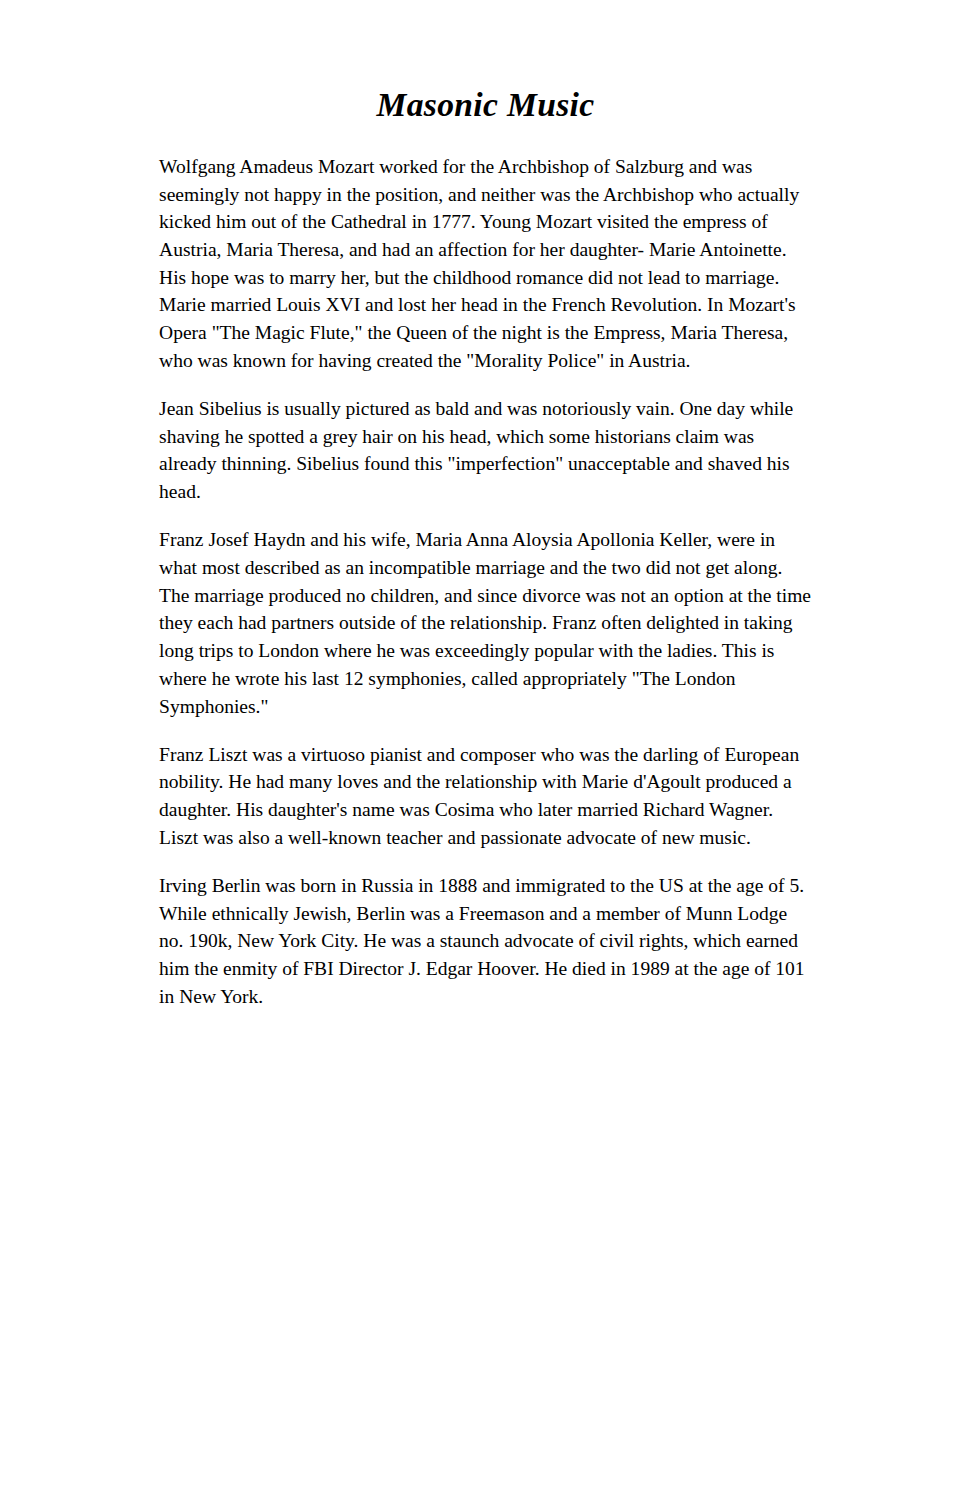Masonic Music
Wolfgang Amadeus Mozart worked for the Archbishop of Salzburg and was seemingly not happy in the position, and neither was the Archbishop who actually kicked him out of the Cathedral in 1777. Young Mozart visited the empress of Austria, Maria Theresa, and had an affection for her daughter- Marie Antoinette. His hope was to marry her, but the childhood romance did not lead to marriage. Marie married Louis XVI and lost her head in the French Revolution. In Mozart's Opera "The Magic Flute," the Queen of the night is the Empress, Maria Theresa, who was known for having created the "Morality Police" in Austria.
Jean Sibelius is usually pictured as bald and was notoriously vain. One day while shaving he spotted a grey hair on his head, which some historians claim was already thinning. Sibelius found this "imperfection" unacceptable and shaved his head.
Franz Josef Haydn and his wife, Maria Anna Aloysia Apollonia Keller, were in what most described as an incompatible marriage and the two did not get along. The marriage produced no children, and since divorce was not an option at the time they each had partners outside of the relationship. Franz often delighted in taking long trips to London where he was exceedingly popular with the ladies. This is where he wrote his last 12 symphonies, called appropriately "The London Symphonies."
Franz Liszt was a virtuoso pianist and composer who was the darling of European nobility. He had many loves and the relationship with Marie d'Agoult produced a daughter. His daughter's name was Cosima who later married Richard Wagner. Liszt was also a well-known teacher and passionate advocate of new music.
Irving Berlin was born in Russia in 1888 and immigrated to the US at the age of 5. While ethnically Jewish, Berlin was a Freemason and a member of Munn Lodge no. 190k, New York City. He was a staunch advocate of civil rights, which earned him the enmity of FBI Director J. Edgar Hoover. He died in 1989 at the age of 101 in New York.